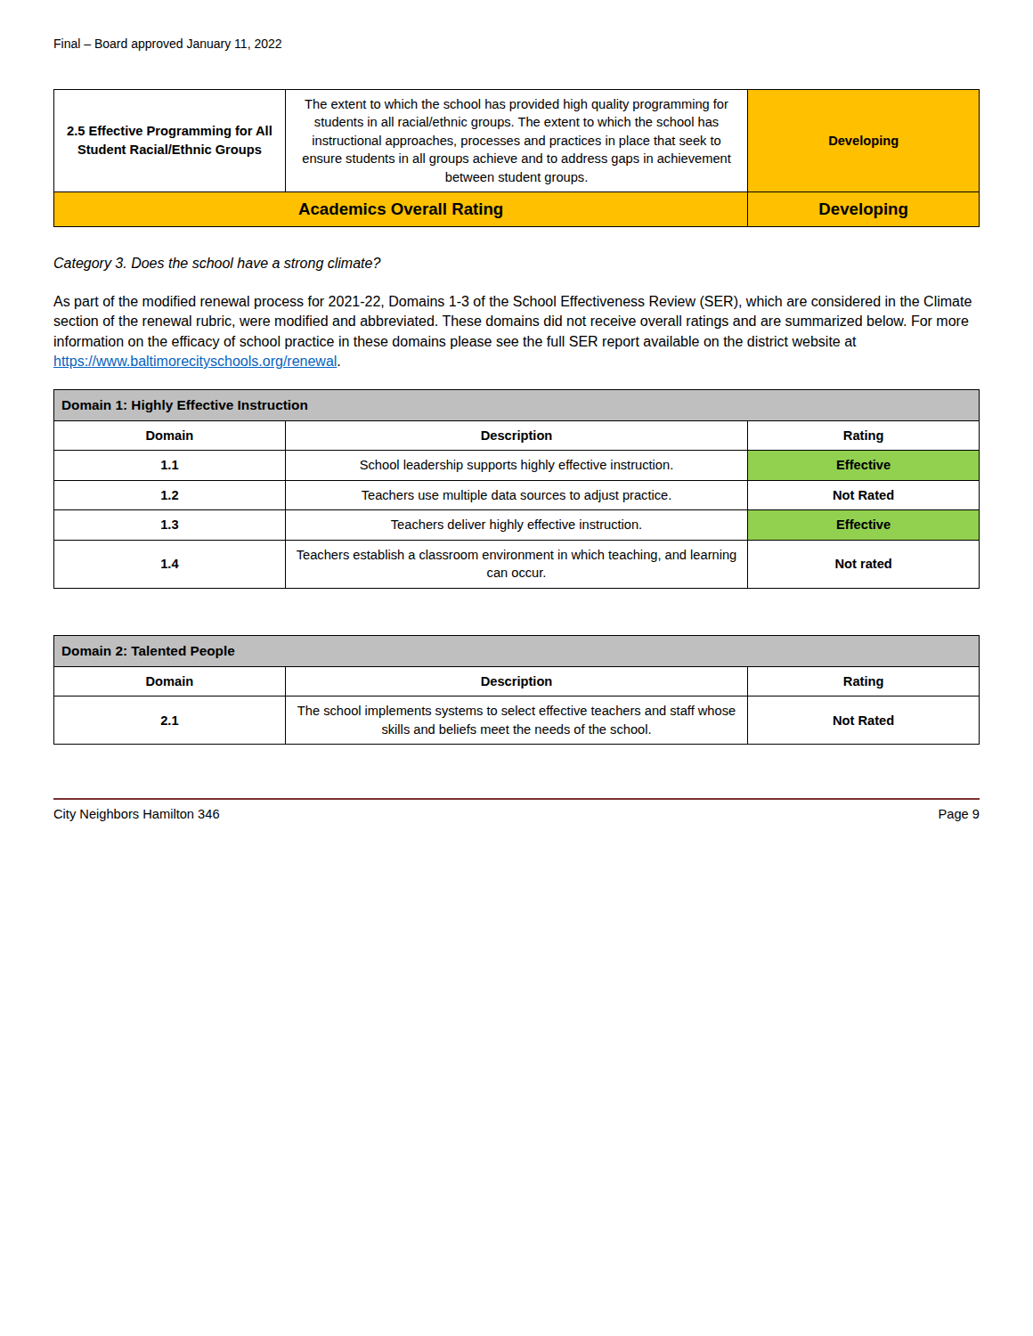Final – Board approved January 11, 2022
| 2.5 Effective Programming for All Student Racial/Ethnic Groups | The extent to which the school has provided high quality programming for students in all racial/ethnic groups. The extent to which the school has instructional approaches, processes and practices in place that seek to ensure students in all groups achieve and to address gaps in achievement between student groups. | Developing |
| Academics Overall Rating | Developing |
Category 3. Does the school have a strong climate?
As part of the modified renewal process for 2021-22, Domains 1-3 of the School Effectiveness Review (SER), which are considered in the Climate section of the renewal rubric, were modified and abbreviated. These domains did not receive overall ratings and are summarized below. For more information on the efficacy of school practice in these domains please see the full SER report available on the district website at https://www.baltimorecityschools.org/renewal.
| Domain 1: Highly Effective Instruction |
| Domain | Description | Rating |
| 1.1 | School leadership supports highly effective instruction. | Effective |
| 1.2 | Teachers use multiple data sources to adjust practice. | Not Rated |
| 1.3 | Teachers deliver highly effective instruction. | Effective |
| 1.4 | Teachers establish a classroom environment in which teaching, and learning can occur. | Not rated |
| Domain 2: Talented People |
| Domain | Description | Rating |
| 2.1 | The school implements systems to select effective teachers and staff whose skills and beliefs meet the needs of the school. | Not Rated |
City Neighbors Hamilton 346 Page 9